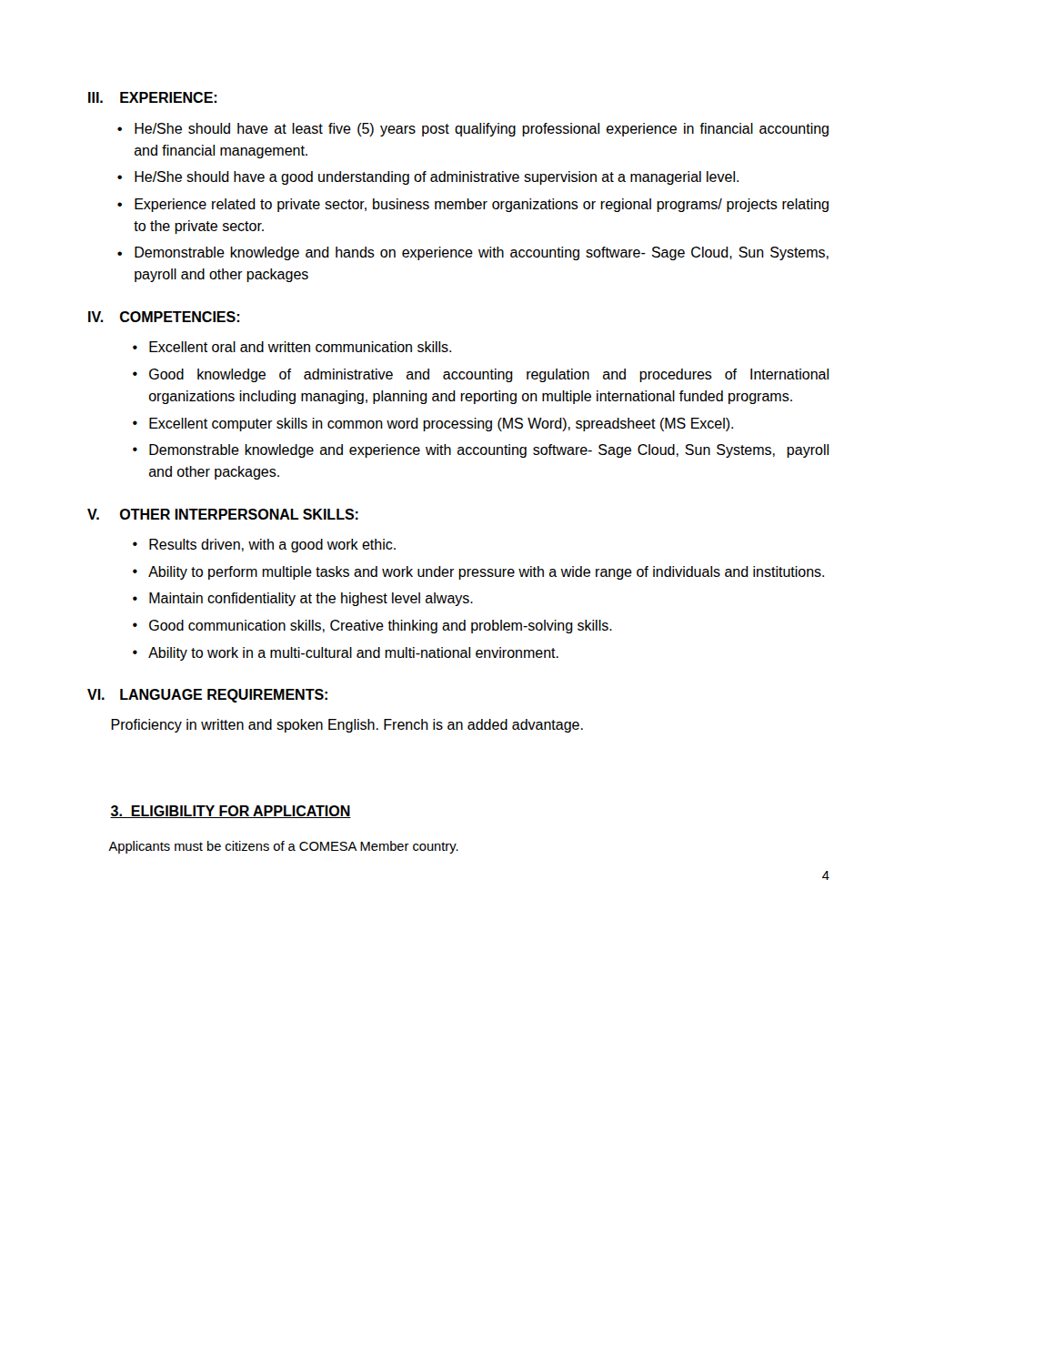III. EXPERIENCE:
He/She should have at least five (5) years post qualifying professional experience in financial accounting and financial management.
He/She should have a good understanding of administrative supervision at a managerial level.
Experience related to private sector, business member organizations or regional programs/ projects relating to the private sector.
Demonstrable knowledge and hands on experience with accounting software- Sage Cloud, Sun Systems, payroll and other packages
IV. COMPETENCIES:
Excellent oral and written communication skills.
Good knowledge of administrative and accounting regulation and procedures of International organizations including managing, planning and reporting on multiple international funded programs.
Excellent computer skills in common word processing (MS Word), spreadsheet (MS Excel).
Demonstrable knowledge and experience with accounting software- Sage Cloud, Sun Systems, payroll and other packages.
V. OTHER INTERPERSONAL SKILLS:
Results driven, with a good work ethic.
Ability to perform multiple tasks and work under pressure with a wide range of individuals and institutions.
Maintain confidentiality at the highest level always.
Good communication skills, Creative thinking and problem-solving skills.
Ability to work in a multi-cultural and multi-national environment.
VI. LANGUAGE REQUIREMENTS:
Proficiency in written and spoken English. French is an added advantage.
3. ELIGIBILITY FOR APPLICATION
Applicants must be citizens of a COMESA Member country.
4